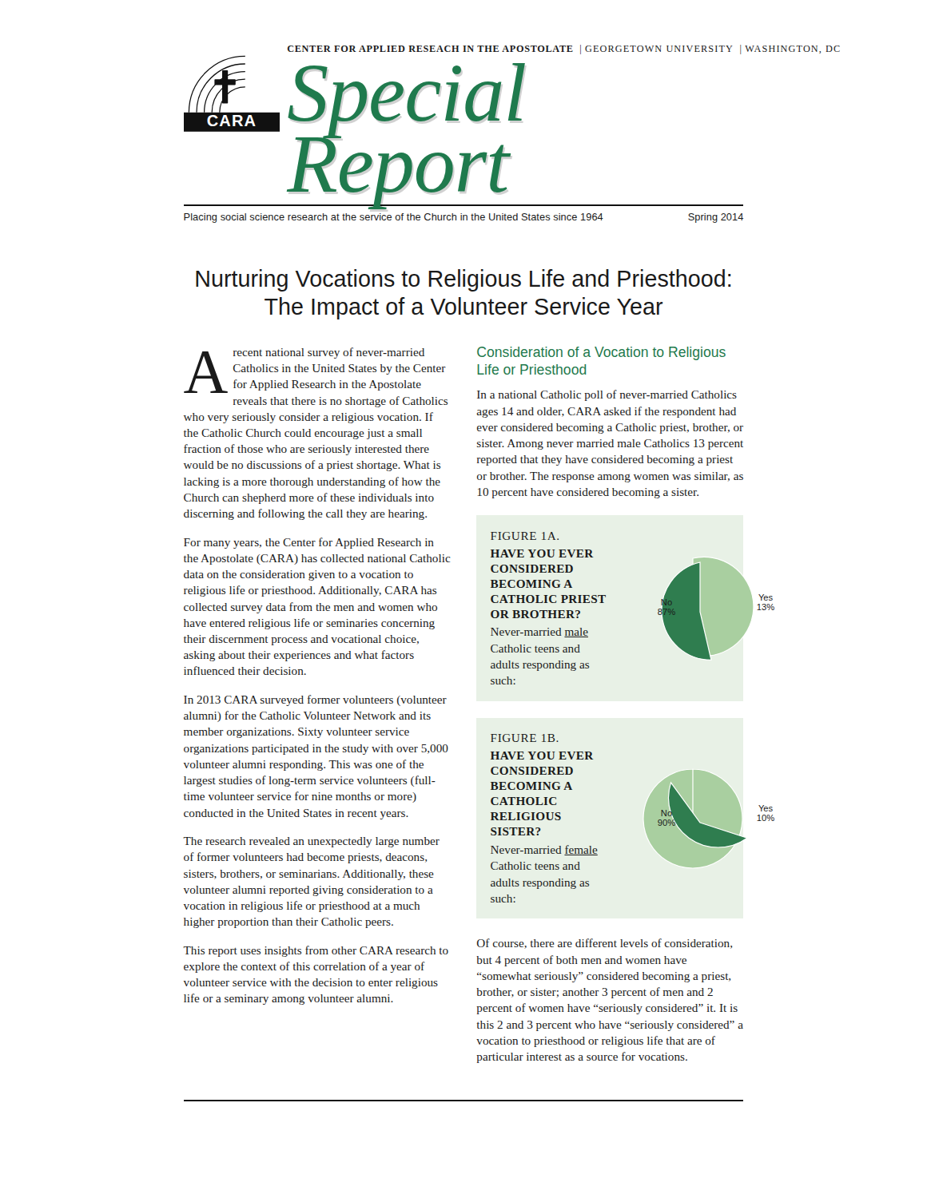CARA
CENTER FOR APPLIED RESEACH IN THE APOSTOLATE | GEORGETOWN UNIVERSITY | WASHINGTON, DC
Special Report
Placing social science research at the service of the Church in the United States since 1964 Spring 2014
Nurturing Vocations to Religious Life and Priesthood:
The Impact of a Volunteer Service Year
A recent national survey of never-married Catholics in the United States by the Center for Applied Research in the Apostolate reveals that there is no shortage of Catholics who very seriously consider a religious vocation. If the Catholic Church could encourage just a small fraction of those who are seriously interested there would be no discussions of a priest shortage. What is lacking is a more thorough understanding of how the Church can shepherd more of these individuals into discerning and following the call they are hearing.
For many years, the Center for Applied Research in the Apostolate (CARA) has collected national Catholic data on the consideration given to a vocation to religious life or priesthood. Additionally, CARA has collected survey data from the men and women who have entered religious life or seminaries concerning their discernment process and vocational choice, asking about their experiences and what factors influenced their decision.
In 2013 CARA surveyed former volunteers (volunteer alumni) for the Catholic Volunteer Network and its member organizations. Sixty volunteer service organizations participated in the study with over 5,000 volunteer alumni responding. This was one of the largest studies of long-term service volunteers (full-time volunteer service for nine months or more) conducted in the United States in recent years.
The research revealed an unexpectedly large number of former volunteers had become priests, deacons, sisters, brothers, or seminarians. Additionally, these volunteer alumni reported giving consideration to a vocation in religious life or priesthood at a much higher proportion than their Catholic peers.
This report uses insights from other CARA research to explore the context of this correlation of a year of volunteer service with the decision to enter religious life or a seminary among volunteer alumni.
Consideration of a Vocation to Religious Life or Priesthood
In a national Catholic poll of never-married Catholics ages 14 and older, CARA asked if the respondent had ever considered becoming a Catholic priest, brother, or sister. Among never married male Catholics 13 percent reported that they have considered becoming a priest or brother. The response among women was similar, as 10 percent have considered becoming a sister.
FIGURE 1A.
Have you ever considered becoming a Catholic priest or brother?
Never-married male Catholic teens and adults responding as such:
No 87% Yes 13%
FIGURE 1B.
Have you ever considered becoming a Catholic religious sister?
Never-married female Catholic teens and adults responding as such:
No 90% Yes 10%
Of course, there are different levels of consideration, but 4 percent of both men and women have “somewhat seriously” considered becoming a priest, brother, or sister; another 3 percent of men and 2 percent of women have “seriously considered” it. It is this 2 and 3 percent who have “seriously considered” a vocation to priesthood or religious life that are of particular interest as a source for vocations.